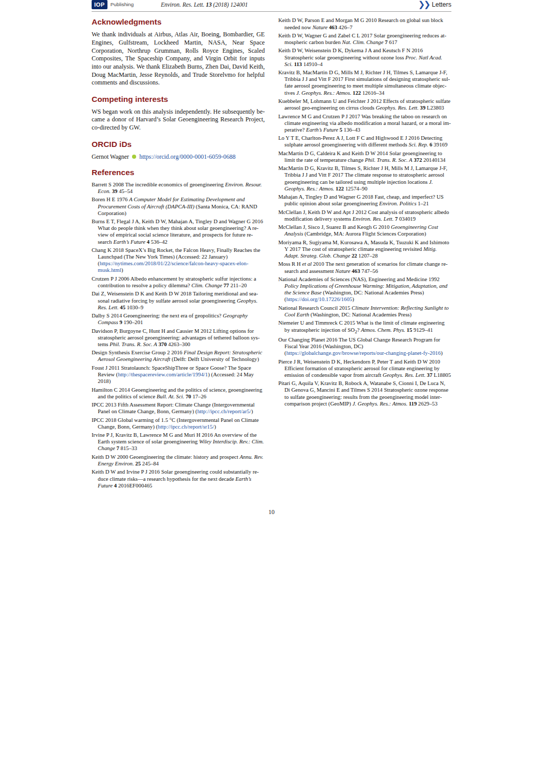IOP Publishing
Environ. Res. Lett. 13 (2018) 124001
❯❯ Letters
Acknowledgments
We thank individuals at Airbus, Atlas Air, Boeing, Bombardier, GE Engines, Gulfstream, Lockheed Martin, NASA, Near Space Corporation, Northrup Grumman, Rolls Royce Engines, Scaled Composites, The Spaceship Company, and Virgin Orbit for inputs into our analysis. We thank Elizabeth Burns, Zhen Dai, David Keith, Doug MacMartin, Jesse Reynolds, and Trude Storelvmo for helpful comments and discussions.
Competing interests
WS began work on this analysis independently. He subsequently became a donor of Harvard’s Solar Geoengineering Research Project, co-directed by GW.
ORCID iDs
Gernot Wagner https://orcid.org/0000-0001-6059-0688
References
Barrett S 2008 The incredible economics of geoengineering Environ. Resour. Econ. 39 45–54
Boren H E 1976 A Computer Model for Estimating Development and Procurement Costs of Aircraft (DAPCA-III) (Santa Monica, CA: RAND Corporation)
Burns E T, Flegal J A, Keith D W, Mahajan A, Tingley D and Wagner G 2016 What do people think when they think about solar geoengineering? A review of empirical social science literature, and prospects for future research Earth’s Future 4 536–42
Chang K 2018 SpaceX’s Big Rocket, the Falcon Heavy, Finally Reaches the Launchpad (The New York Times) (Accessed: 22 January) (https://nytimes.com/2018/01/22/science/falcon-heavy-spacex-elon-musk.html)
Crutzen P J 2006 Albedo enhancement by stratospheric sulfur injections: a contribution to resolve a policy dilemma? Clim. Change 77 211–20
Dai Z, Weisenstein D K and Keith D W 2018 Tailoring meridional and seasonal radiative forcing by sulfate aerosol solar geoengineering Geophys. Res. Lett. 45 1030–9
Dalby S 2014 Geoengineering: the next era of geopolitics? Geography Compass 9 190–201
Davidson P, Burgoyne C, Hunt H and Causier M 2012 Lifting options for stratospheric aerosol geoengineering: advantages of tethered balloon systems Phil. Trans. R. Soc. A 370 4263–300
Design Synthesis Exercise Group 2 2016 Final Design Report: Stratospheric Aerosol Geoengineering Aircraft (Delft: Delft University of Technology)
Foust J 2011 Stratolaunch: SpaceShipThree or Space Goose? The Space Review (http://thespacereview.com/article/1994/1) (Accessed: 24 May 2018)
Hamilton C 2014 Geoengineering and the politics of science, geoengineering and the politics of science Bull. At. Sci. 70 17–26
IPCC 2013 Fifth Assessment Report: Climate Change (Intergovernmental Panel on Climate Change, Bonn, Germany) (http://ipcc.ch/report/ar5/)
IPCC 2018 Global warming of 1.5 °C (Intergovernmental Panel on Climate Change, Bonn, Germany) (http://ipcc.ch/report/sr15/)
Irvine P J, Kravitz B, Lawrence M G and Muri H 2016 An overview of the Earth system science of solar geoengineering Wiley Interdiscip. Rev.: Clim. Change 7 815–33
Keith D W 2000 Geoengineering the climate: history and prospect Annu. Rev. Energy Environ. 25 245–84
Keith D W and Irvine P J 2016 Solar geoengineering could substantially reduce climate risks—a research hypothesis for the next decade Earth’s Future 4 2016EF000465
Keith D W, Parson E and Morgan M G 2010 Research on global sun block needed now Nature 463 426–7
Keith D W, Wagner G and Zabel C L 2017 Solar geoengineering reduces atmospheric carbon burden Nat. Clim. Change 7 617
Keith D W, Weisenstein D K, Dykema J A and Keutsch F N 2016 Stratospheric solar geoengineering without ozone loss Proc. Natl Acad. Sci. 113 14910–4
Kravitz B, MacMartin D G, Mills M J, Richter J H, Tilmes S, Lamarque J-F, Tribbia J J and Vitt F 2017 First simulations of designing stratospheric sulfate aerosol geoengineering to meet multiple simultaneous climate objectives J. Geophys. Res.: Atmos. 122 12616–34
Kuebbeler M, Lohmann U and Feichter J 2012 Effects of stratospheric sulfate aerosol geo-engineering on cirrus clouds Geophys. Res. Lett. 39 L23803
Lawrence M G and Crutzen P J 2017 Was breaking the taboo on research on climate engineering via albedo modification a moral hazard, or a moral imperative? Earth’s Future 5 136–43
Lo Y T E, Charlton-Perez A J, Lott F C and Highwood E J 2016 Detecting sulphate aerosol geoengineering with different methods Sci. Rep. 6 39169
MacMartin D G, Caldeira K and Keith D W 2014 Solar geoengineering to limit the rate of temperature change Phil. Trans. R. Soc. A 372 20140134
MacMartin D G, Kravitz B, Tilmes S, Richter J H, Mills M J, Lamarque J-F, Tribbia J J and Vitt F 2017 The climate response to stratospheric aerosol geoengineering can be tailored using multiple injection locations J. Geophys. Res.: Atmos. 122 12574–90
Mahajan A, Tingley D and Wagner G 2018 Fast, cheap, and imperfect? US public opinion about solar geoengineering Environ. Politics 1–21
McClellan J, Keith D W and Apt J 2012 Cost analysis of stratospheric albedo modification delivery systems Environ. Res. Lett. 7 034019
McClellan J, Sisco J, Suarez B and Keogh G 2010 Geoengineering Cost Analysis (Cambridge, MA: Aurora Flight Sciences Corporation)
Moriyama R, Sugiyama M, Kurosawa A, Masuda K, Tsuzuki K and Ishimoto Y 2017 The cost of stratospheric climate engineering revisited Mitig. Adapt. Strateg. Glob. Change 22 1207–28
Moss R H et al 2010 The next generation of scenarios for climate change research and assessment Nature 463 747–56
National Academies of Sciences (NAS), Engineering and Medicine 1992 Policy Implications of Greenhouse Warming: Mitigation, Adaptation, and the Science Base (Washington, DC: National Academies Press) (https://doi.org/10.17226/1605)
National Research Council 2015 Climate Intervention: Reflecting Sunlight to Cool Earth (Washington, DC: National Academies Press)
Niemeier U and Timmreck C 2015 What is the limit of climate engineering by stratospheric injection of SO2? Atmos. Chem. Phys. 15 9129–41
Our Changing Planet 2016 The US Global Change Research Program for Fiscal Year 2016 (Washington, DC) (https://globalchange.gov/browse/reports/our-changing-planet-fy-2016)
Pierce J R, Weisenstein D K, Heckendorn P, Peter T and Keith D W 2010 Efficient formation of stratospheric aerosol for climate engineering by emission of condensible vapor from aircraft Geophys. Res. Lett. 37 L18805
Pitari G, Aquila V, Kravitz B, Robock A, Watanabe S, Cionni I, De Luca N, Di Genova G, Mancini E and Tilmes S 2014 Stratospheric ozone response to sulfate geoengineering: results from the geoengineering model intercomparison project (GeoMIP) J. Geophys. Res.: Atmos. 119 2629–53
10